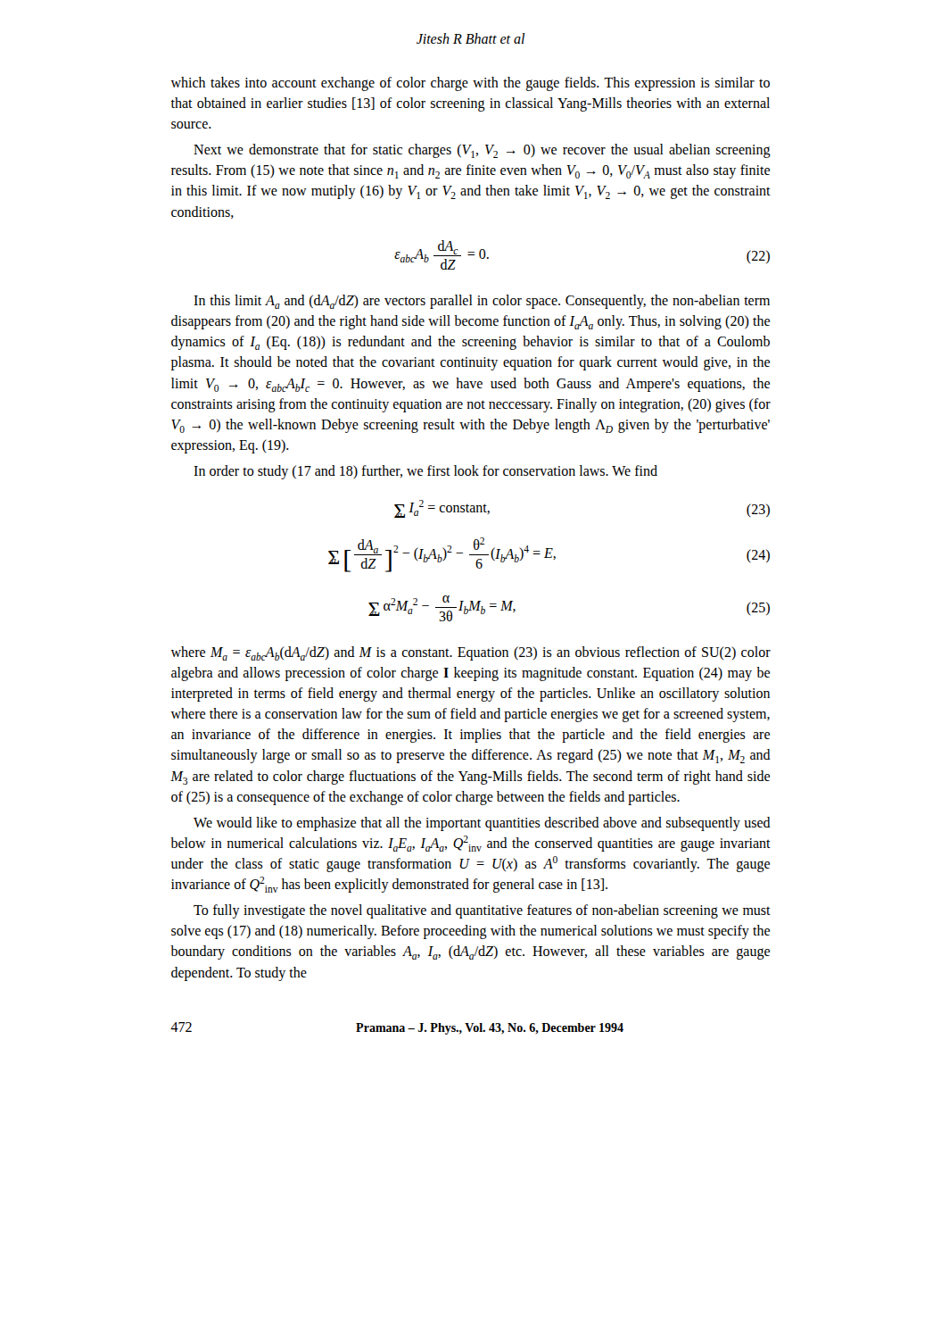Jitesh R Bhatt et al
which takes into account exchange of color charge with the gauge fields. This expression is similar to that obtained in earlier studies [13] of color screening in classical Yang-Mills theories with an external source.
Next we demonstrate that for static charges (V1, V2 → 0) we recover the usual abelian screening results. From (15) we note that since n1 and n2 are finite even when V0 → 0, V0/VA must also stay finite in this limit. If we now mutiply (16) by V1 or V2 and then take limit V1, V2 → 0, we get the constraint conditions,
εabcAb dAc dZ = 0.
(22)
In this limit Aa and (dAa/dZ) are vectors parallel in color space. Consequently, the non-abelian term disappears from (20) and the right hand side will become function of IaAa only. Thus, in solving (20) the dynamics of Ia (Eq. (18)) is redundant and the screening behavior is similar to that of a Coulomb plasma. It should be noted that the covariant continuity equation for quark current would give, in the limit V0 → 0, εabcAbIc = 0. However, as we have used both Gauss and Ampere's equations, the constraints arising from the continuity equation are not neccessary. Finally on integration, (20) gives (for V0 → 0) the well-known Debye screening result with the Debye length ΛD given by the 'perturbative' expression, Eq. (19).
In order to study (17 and 18) further, we first look for conservation laws. We find
Σa Ia2 = constant,
(23)
Σa [dAa dZ]2 − (IbAb)2 − θ26(IbAb)4 = E,
(24)
Σa α2Ma2 − α 3θ IbMb = M,
(25)
where Ma = εabcAb(dAa/dZ) and M is a constant. Equation (23) is an obvious reflection of SU(2) color algebra and allows precession of color charge I keeping its magnitude constant. Equation (24) may be interpreted in terms of field energy and thermal energy of the particles. Unlike an oscillatory solution where there is a conservation law for the sum of field and particle energies we get for a screened system, an invariance of the difference in energies. It implies that the particle and the field energies are simultaneously large or small so as to preserve the difference. As regard (25) we note that M1, M2 and M3 are related to color charge fluctuations of the Yang-Mills fields. The second term of right hand side of (25) is a consequence of the exchange of color charge between the fields and particles.
We would like to emphasize that all the important quantities described above and subsequently used below in numerical calculations viz. IaEa, IaAa, Q2inv and the conserved quantities are gauge invariant under the class of static gauge transformation U = U(x) as A0 transforms covariantly. The gauge invariance of Q2inv has been explicitly demonstrated for general case in [13].
To fully investigate the novel qualitative and quantitative features of non-abelian screening we must solve eqs (17) and (18) numerically. Before proceeding with the numerical solutions we must specify the boundary conditions on the variables Aa, Ia, (dAa/dZ) etc. However, all these variables are gauge dependent. To study the
472
Pramana – J. Phys., Vol. 43, No. 6, December 1994